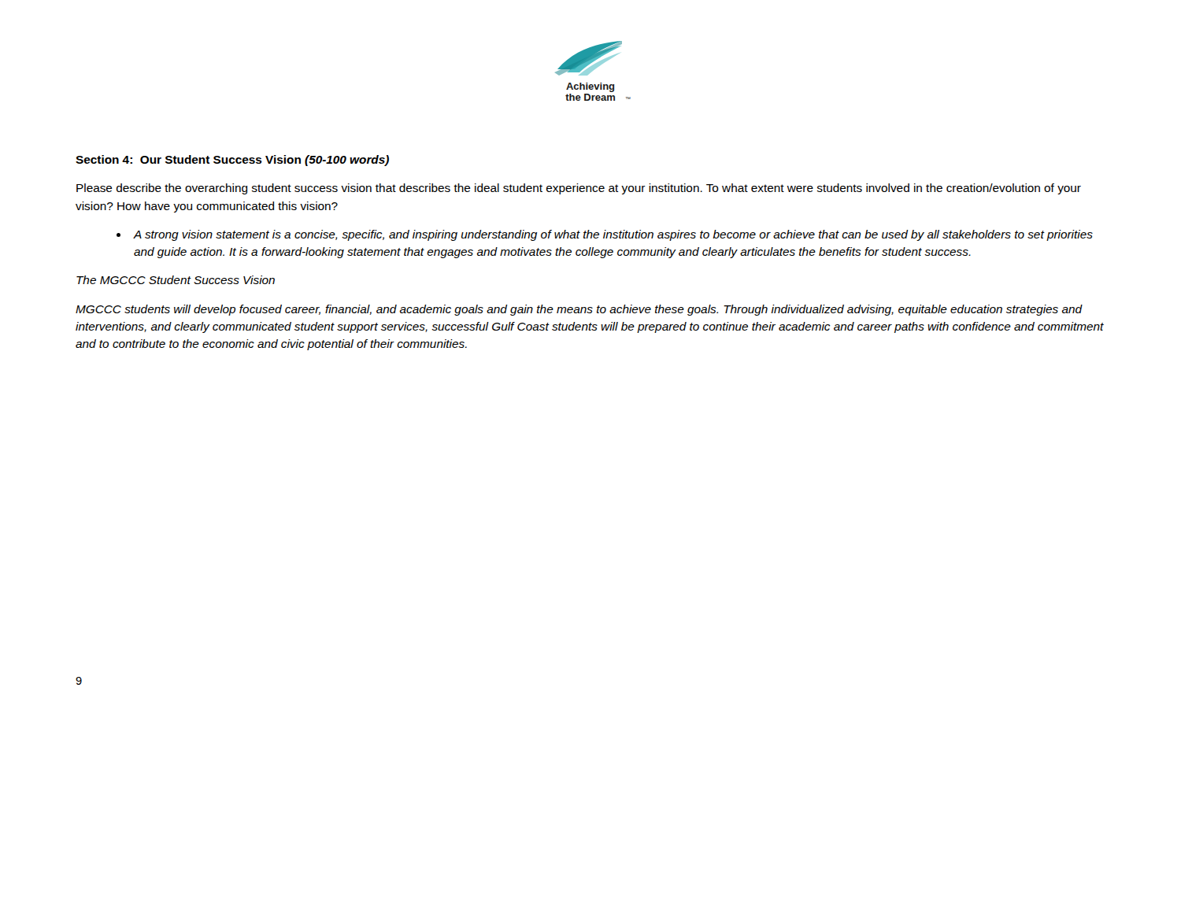Achieving the Dream ™
Section 4: Our Student Success Vision (50-100 words)
Please describe the overarching student success vision that describes the ideal student experience at your institution. To what extent were students involved in the creation/evolution of your vision? How have you communicated this vision?
A strong vision statement is a concise, specific, and inspiring understanding of what the institution aspires to become or achieve that can be used by all stakeholders to set priorities and guide action. It is a forward-looking statement that engages and motivates the college community and clearly articulates the benefits for student success.
The MGCCC Student Success Vision
MGCCC students will develop focused career, financial, and academic goals and gain the means to achieve these goals. Through individualized advising, equitable education strategies and interventions, and clearly communicated student support services, successful Gulf Coast students will be prepared to continue their academic and career paths with confidence and commitment and to contribute to the economic and civic potential of their communities.
9